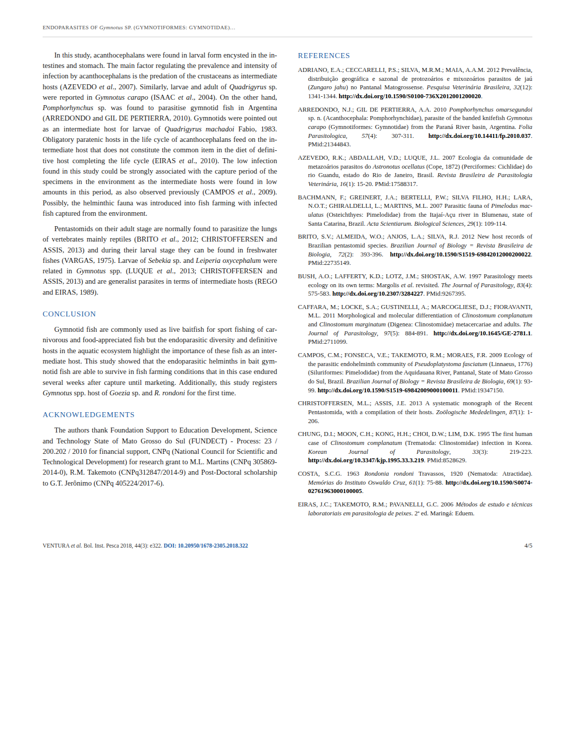Endoparasites of Gymnotus sp. (Gymnotiformes: Gymnotidae)…
In this study, acanthocephalans were found in larval form encysted in the intestines and stomach. The main factor regulating the prevalence and intensity of infection by acanthocephalans is the predation of the crustaceans as intermediate hosts (AZEVEDO et al., 2007). Similarly, larvae and adult of Quadrigyrus sp. were reported in Gymnotus carapo (ISAAC et al., 2004). On the other hand, Pomphorhynchus sp. was found to parasitise gymnotid fish in Argentina (ARREDONDO and GIL DE PERTIERRA, 2010). Gymnotids were pointed out as an intermediate host for larvae of Quadrigyrus machadoi Fabio, 1983. Obligatory paratenic hosts in the life cycle of acanthocephalans feed on the intermediate host that does not constitute the common item in the diet of definitive host completing the life cycle (EIRAS et al., 2010). The low infection found in this study could be strongly associated with the capture period of the specimens in the environment as the intermediate hosts were found in low amounts in this period, as also observed previously (CAMPOS et al., 2009). Possibly, the helminthic fauna was introduced into fish farming with infected fish captured from the environment.
Pentastomids on their adult stage are normally found to parasitize the lungs of vertebrates mainly reptiles (BRITO et al., 2012; CHRISTOFFERSEN and ASSIS, 2013) and during their larval stage they can be found in freshwater fishes (VARGAS, 1975). Larvae of Sebekia sp. and Leiperia oxycephalum were related in Gymnotus spp. (LUQUE et al., 2013; CHRISTOFFERSEN and ASSIS, 2013) and are generalist parasites in terms of intermediate hosts (REGO and EIRAS, 1989).
Conclusion
Gymnotid fish are commonly used as live baitfish for sport fishing of carnivorous and food-appreciated fish but the endoparasitic diversity and definitive hosts in the aquatic ecosystem highlight the importance of these fish as an intermediate host. This study showed that the endoparasitic helminths in bait gymnotid fish are able to survive in fish farming conditions that in this case endured several weeks after capture until marketing. Additionally, this study registers Gymnotus spp. host of Goezia sp. and R. rondoni for the first time.
Acknowledgements
The authors thank Foundation Support to Education Development, Science and Technology State of Mato Grosso do Sul (FUNDECT) - Process: 23 / 200.202 / 2010 for financial support, CNPq (National Council for Scientific and Technological Development) for research grant to M.L. Martins (CNPq 305869-2014-0), R.M. Takemoto (CNPq312847/2014-9) and Post-Doctoral scholarship to G.T. Jerônimo (CNPq 405224/2017-6).
References
ADRIANO, E.A.; CECCARELLI, P.S.; SILVA, M.R.M.; MAIA, A.A.M. 2012 Prevalência, distribuição geográfica e sazonal de protozoários e mixozoários parasitos de jaú (Zungaro jahu) no Pantanal Matogrossense. Pesquisa Veterinária Brasileira, 32(12): 1341-1344. http://dx.doi.org/10.1590/S0100-736X2012001200020.
ARREDONDO, N.J.; GIL DE PERTIERRA, A.A. 2010 Pomphorhynchus omarsegundoi sp. n. (Acanthocephala: Pomphorhynchidae), parasite of the banded knifefish Gymnotus carapo (Gymnotiformes: Gymnotidae) from the Paraná River basin, Argentina. Folia Parasitologica, 57(4): 307-311. http://dx.doi.org/10.14411/fp.2010.037. PMid:21344843.
AZEVEDO, R.K.; ABDALLAH, V.D.; LUQUE, J.L. 2007 Ecologia da comunidade de metazoários parasitos do Astronotus ocellatus (Cope, 1872) (Perciformes: Cichlidae) do rio Guandu, estado do Rio de Janeiro, Brasil. Revista Brasileira de Parasitologia Veterinária, 16(1): 15-20. PMid:17588317.
BACHMANN, F.; GREINERT, J.A.; BERTELLI, P.W.; SILVA FILHO, H.H.; LARA, N.O.T.; GHIRALDELLI, L.; MARTINS, M.L. 2007 Parasitic fauna of Pimelodus maculatus (Osteichthyes: Pimelodidae) from the Itajaí-Açu river in Blumenau, state of Santa Catarina, Brazil. Acta Scientiarum. Biological Sciences, 29(1): 109-114.
BRITO, S.V.; ALMEIDA, W.O.; ANJOS, L.A.; SILVA, R.J. 2012 New host records of Brazilian pentastomid species. Brazilian Journal of Biology = Revista Brasileira de Biologia, 72(2): 393-396. http://dx.doi.org/10.1590/S1519-69842012000200022. PMid:22735149.
BUSH, A.O.; LAFFERTY, K.D.; LOTZ, J.M.; SHOSTAK, A.W. 1997 Parasitology meets ecology on its own terms: Margolis et al. revisited. The Journal of Parasitology, 83(4): 575-583. http://dx.doi.org/10.2307/3284227. PMid:9267395.
CAFFARA, M.; LOCKE, S.A.; GUSTINELLI, A.; MARCOGLIESE, D.J.; FIORAVANTI, M.L. 2011 Morphological and molecular differentiation of Clinostomum complanatum and Clinostomum marginatum (Digenea: Clinostomidae) metacercariae and adults. The Journal of Parasitology, 97(5): 884-891. http://dx.doi.org/10.1645/GE-2781.1. PMid:2711099.
CAMPOS, C.M.; FONSECA, V.E.; TAKEMOTO, R.M.; MORAES, F.R. 2009 Ecology of the parasitic endohelminth community of Pseudoplatystoma fasciatum (Linnaeus, 1776) (Siluriformes: Pimelodidae) from the Aquidauana River, Pantanal, State of Mato Grosso do Sul, Brazil. Brazilian Journal of Biology = Revista Brasileira de Biologia, 69(1): 93-99. http://dx.doi.org/10.1590/S1519-69842009000100011. PMid:19347150.
CHRISTOFFERSEN, M.L.; ASSIS, J.E. 2013 A systematic monograph of the Recent Pentastomida, with a compilation of their hosts. Zoölogische Mededelingen, 87(1): 1-206.
CHUNG, D.I.; MOON, C.H.; KONG, H.H.; CHOI, D.W.; LIM, D.K. 1995 The first human case of Clinostomum complanatum (Trematoda: Clinostomidae) infection in Korea. Korean Journal of Parasitology, 33(3): 219-223. http://dx.doi.org/10.3347/kjp.1995.33.3.219. PMid:8528629.
COSTA, S.C.G. 1963 Rondonia rondoni Travassos, 1920 (Nematoda: Atractidae). Memórias do Instituto Oswaldo Cruz, 61(1): 75-88. http://dx.doi.org/10.1590/S0074-02761963000100005.
EIRAS, J.C.; TAKEMOTO, R.M.; PAVANELLI, G.C. 2006 Métodos de estudo e técnicas laboratoriais em parasitologia de peixes. 2ª ed. Maringá: Eduem.
VENTURA et al. Bol. Inst. Pesca 2018, 44(3): e322. DOI: 10.20950/1678-2305.2018.322
4/5